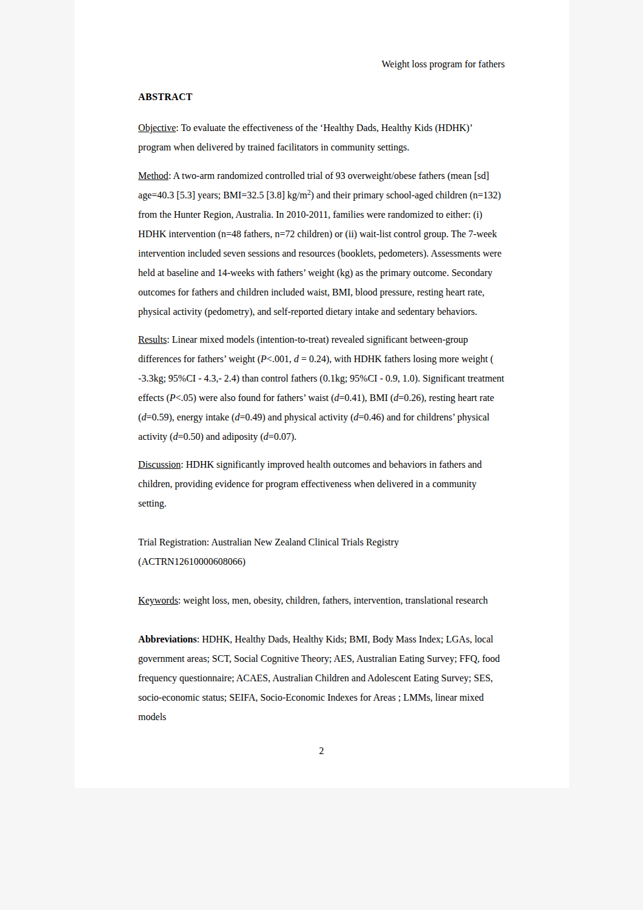Weight loss program for fathers
ABSTRACT
Objective: To evaluate the effectiveness of the ‘Healthy Dads, Healthy Kids (HDHK)’ program when delivered by trained facilitators in community settings.
Method: A two-arm randomized controlled trial of 93 overweight/obese fathers (mean [sd] age=40.3 [5.3] years; BMI=32.5 [3.8] kg/m2) and their primary school-aged children (n=132) from the Hunter Region, Australia. In 2010-2011, families were randomized to either: (i) HDHK intervention (n=48 fathers, n=72 children) or (ii) wait-list control group. The 7-week intervention included seven sessions and resources (booklets, pedometers). Assessments were held at baseline and 14-weeks with fathers’ weight (kg) as the primary outcome. Secondary outcomes for fathers and children included waist, BMI, blood pressure, resting heart rate, physical activity (pedometry), and self-reported dietary intake and sedentary behaviors.
Results: Linear mixed models (intention-to-treat) revealed significant between-group differences for fathers’ weight (P<.001, d = 0.24), with HDHK fathers losing more weight ( -3.3kg; 95%CI - 4.3,- 2.4) than control fathers (0.1kg; 95%CI - 0.9, 1.0). Significant treatment effects (P<.05) were also found for fathers’ waist (d=0.41), BMI (d=0.26), resting heart rate (d=0.59), energy intake (d=0.49) and physical activity (d=0.46) and for childrens’ physical activity (d=0.50) and adiposity (d=0.07).
Discussion: HDHK significantly improved health outcomes and behaviors in fathers and children, providing evidence for program effectiveness when delivered in a community setting.
Trial Registration: Australian New Zealand Clinical Trials Registry (ACTRN12610000608066)
Keywords: weight loss, men, obesity, children, fathers, intervention, translational research
Abbreviations: HDHK, Healthy Dads, Healthy Kids; BMI, Body Mass Index; LGAs, local government areas; SCT, Social Cognitive Theory; AES, Australian Eating Survey; FFQ, food frequency questionnaire; ACAES, Australian Children and Adolescent Eating Survey; SES, socio-economic status; SEIFA, Socio-Economic Indexes for Areas ; LMMs, linear mixed models
2